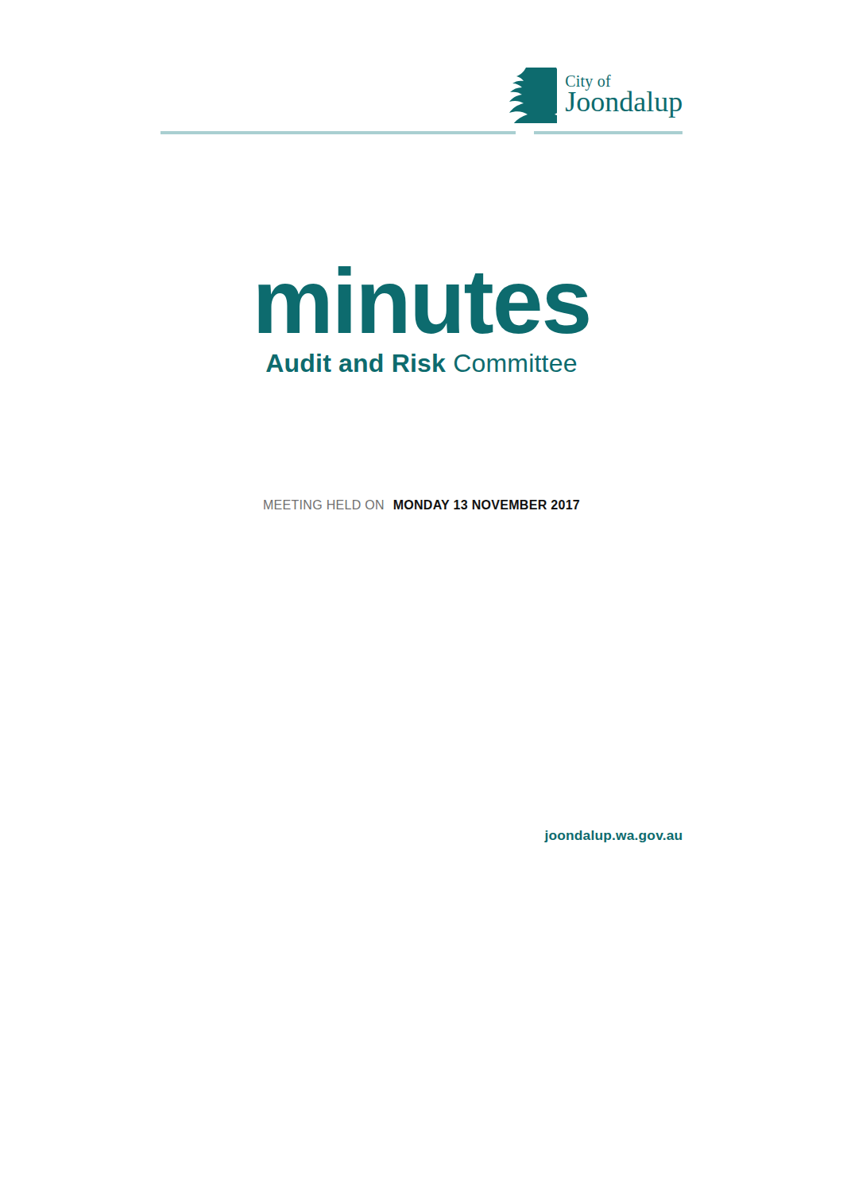City of Joondalup
minutes
Audit and Risk Committee
MEETING HELD ON MONDAY 13 NOVEMBER 2017
joondalup.wa.gov.au